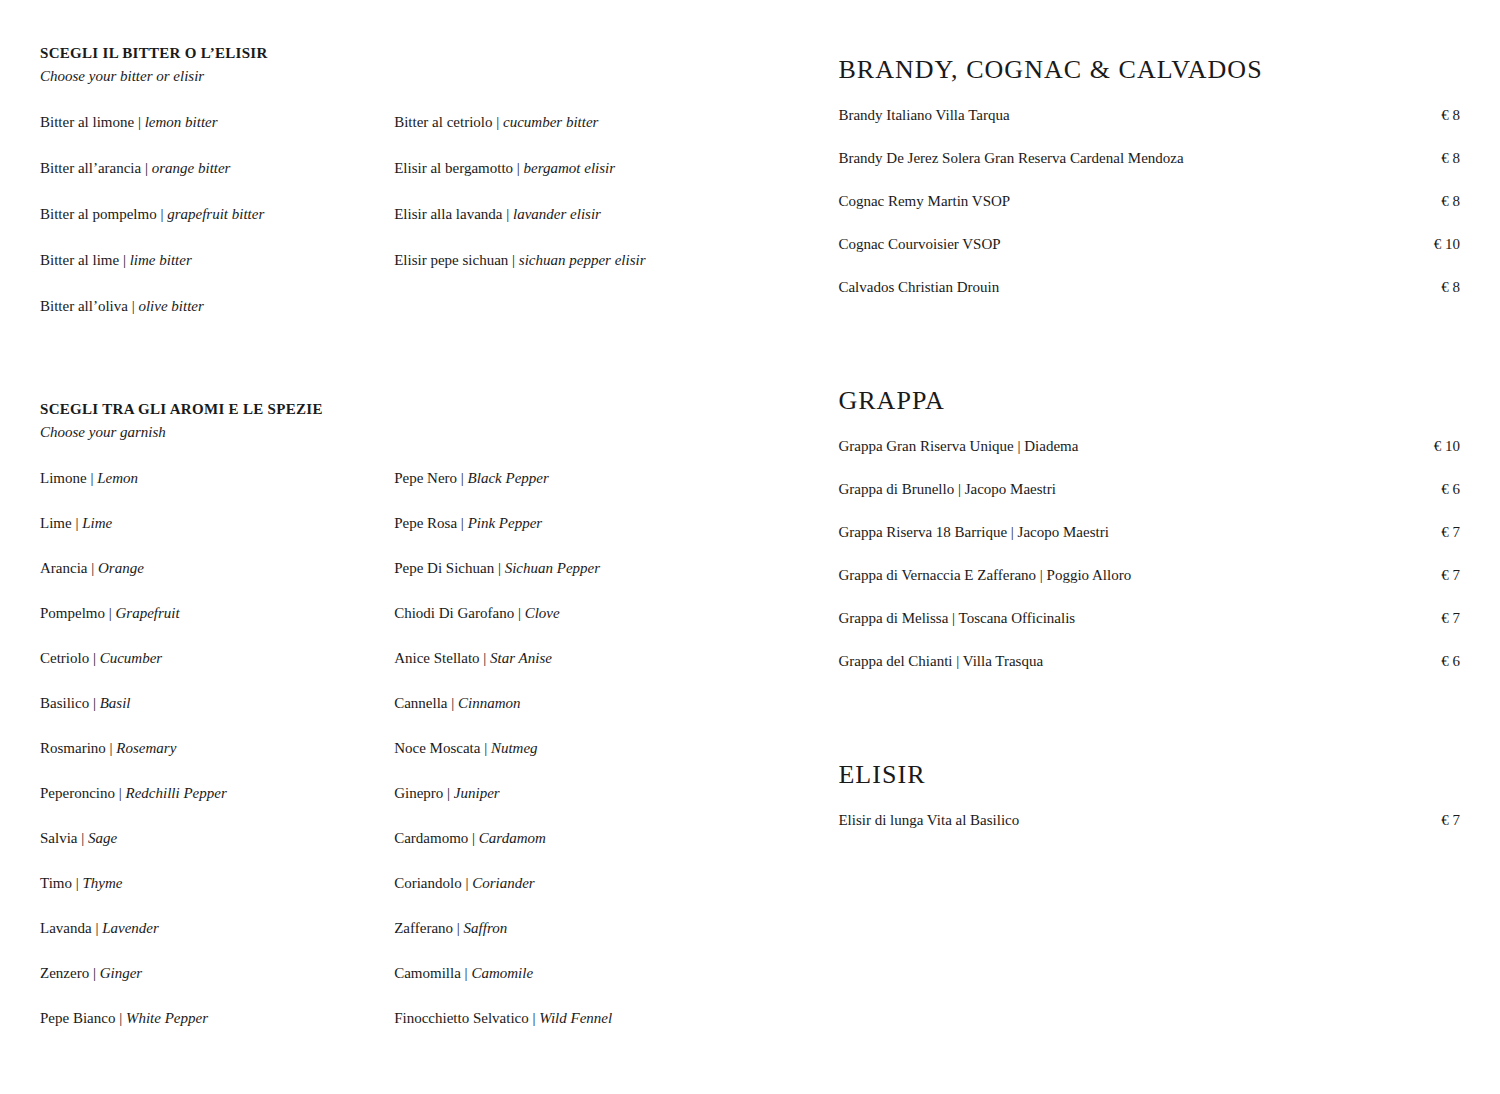Scegli il bitter o l’elisir
Choose your bitter or elisir
Bitter al limone | lemon bitter
Bitter all’arancia | orange bitter
Bitter al pompelmo | grapefruit bitter
Bitter al lime | lime bitter
Bitter all’oliva | olive bitter
Bitter al cetriolo | cucumber bitter
Elisir al bergamotto | bergamot elisir
Elisir alla lavanda | lavander elisir
Elisir pepe sichuan | sichuan pepper elisir
Scegli tra gli aromi e le spezie
Choose your garnish
Limone | Lemon
Lime | Lime
Arancia | Orange
Pompelmo | Grapefruit
Cetriolo | Cucumber
Basilico | Basil
Rosmarino | Rosemary
Peperoncino | Redchilli Pepper
Salvia | Sage
Timo | Thyme
Lavanda | Lavender
Zenzero | Ginger
Pepe Bianco | White Pepper
Pepe Nero | Black Pepper
Pepe Rosa | Pink Pepper
Pepe Di Sichuan | Sichuan Pepper
Chiodi Di Garofano | Clove
Anice Stellato | Star Anise
Cannella | Cinnamon
Noce Moscata | Nutmeg
Ginepro | Juniper
Cardamomo | Cardamom
Coriandolo | Coriander
Zafferano | Saffron
Camomilla | Camomile
Finocchietto Selvatico | Wild Fennel
Brandy, Cognac & Calvados
Brandy Italiano Villa Tarqua€ 8
Brandy De Jerez Solera Gran Reserva Cardenal Mendoza€ 8
Cognac Remy Martin VSOP€ 8
Cognac Courvoisier VSOP€ 10
Calvados Christian Drouin€ 8
Grappa
Grappa Gran Riserva Unique | Diadema€ 10
Grappa di Brunello | Jacopo Maestri€ 6
Grappa Riserva 18 Barrique | Jacopo Maestri€ 7
Grappa di Vernaccia E Zafferano | Poggio Alloro€ 7
Grappa di Melissa | Toscana Officinalis€ 7
Grappa del Chianti | Villa Trasqua€ 6
Elisir
Elisir di lunga Vita al Basilico€ 7